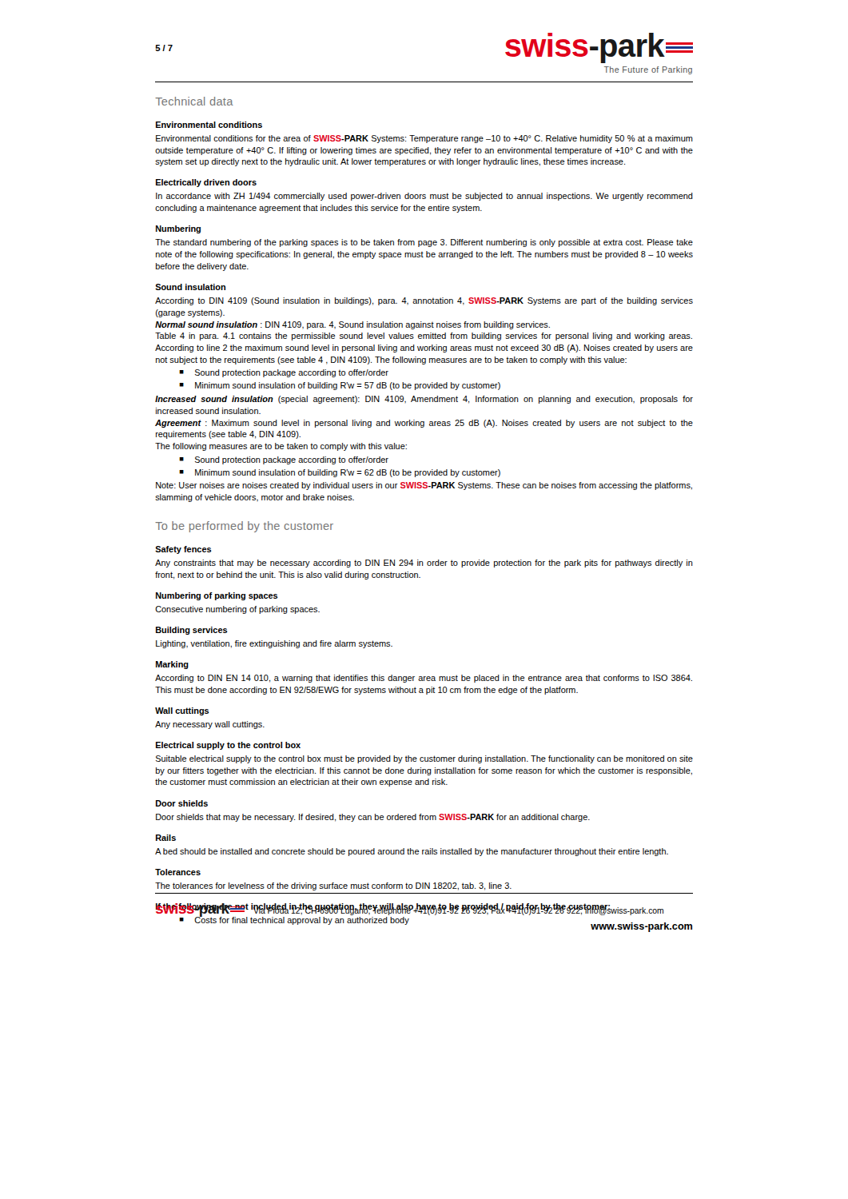5 / 7
swiss-park
The Future of Parking
Technical data
Environmental conditions
Environmental conditions for the area of SWISS-PARK Systems: Temperature range –10 to +40° C. Relative humidity 50 % at a maximum outside temperature of +40° C. If lifting or lowering times are specified, they refer to an environmental temperature of +10° C and with the system set up directly next to the hydraulic unit. At lower temperatures or with longer hydraulic lines, these times increase.
Electrically driven doors
In accordance with ZH 1/494 commercially used power-driven doors must be subjected to annual inspections. We urgently recommend concluding a maintenance agreement that includes this service for the entire system.
Numbering
The standard numbering of the parking spaces is to be taken from page 3. Different numbering is only possible at extra cost. Please take note of the following specifications: In general, the empty space must be arranged to the left. The numbers must be provided 8 – 10 weeks before the delivery date.
Sound insulation
According to DIN 4109 (Sound insulation in buildings), para. 4, annotation 4, SWISS-PARK Systems are part of the building services (garage systems).
Normal sound insulation : DIN 4109, para. 4, Sound insulation against noises from building services.
Table 4 in para. 4.1 contains the permissible sound level values emitted from building services for personal living and working areas. According to line 2 the maximum sound level in personal living and working areas must not exceed 30 dB (A). Noises created by users are not subject to the requirements (see table 4 , DIN 4109). The following measures are to be taken to comply with this value:
Sound protection package according to offer/order
Minimum sound insulation of building R'w = 57 dB (to be provided by customer)
Increased sound insulation (special agreement): DIN 4109, Amendment 4, Information on planning and execution, proposals for increased sound insulation.
Agreement : Maximum sound level in personal living and working areas 25 dB (A). Noises created by users are not subject to the requirements (see table 4, DIN 4109).
The following measures are to be taken to comply with this value:
Sound protection package according to offer/order
Minimum sound insulation of building R'w = 62 dB (to be provided by customer)
Note: User noises are noises created by individual users in our SWISS-PARK Systems. These can be noises from accessing the platforms, slamming of vehicle doors, motor and brake noises.
To be performed by the customer
Safety fences
Any constraints that may be necessary according to DIN EN 294 in order to provide protection for the park pits for pathways directly in front, next to or behind the unit. This is also valid during construction.
Numbering of parking spaces
Consecutive numbering of parking spaces.
Building services
Lighting, ventilation, fire extinguishing and fire alarm systems.
Marking
According to DIN EN 14 010, a warning that identifies this danger area must be placed in the entrance area that conforms to ISO 3864. This must be done according to EN 92/58/EWG for systems without a pit 10 cm from the edge of the platform.
Wall cuttings
Any necessary wall cuttings.
Electrical supply to the control box
Suitable electrical supply to the control box must be provided by the customer during installation. The functionality can be monitored on site by our fitters together with the electrician. If this cannot be done during installation for some reason for which the customer is responsible, the customer must commission an electrician at their own expense and risk.
Door shields
Door shields that may be necessary. If desired, they can be ordered from SWISS-PARK for an additional charge.
Rails
A bed should be installed and concrete should be poured around the rails installed by the manufacturer throughout their entire length.
Tolerances
The tolerances for levelness of the driving surface must conform to DIN 18202, tab. 3, line 3.
If the following are not included in the quotation, they will also have to be provided / paid for by the customer:
Costs for final technical approval by an authorized body
swiss-park
Via Pioda 12, CH-6900 Lugano, Telephone +41(0)91-92 26 923, Fax +41(0)91-92 26 922, info@swiss-park.com
www.swiss-park.com